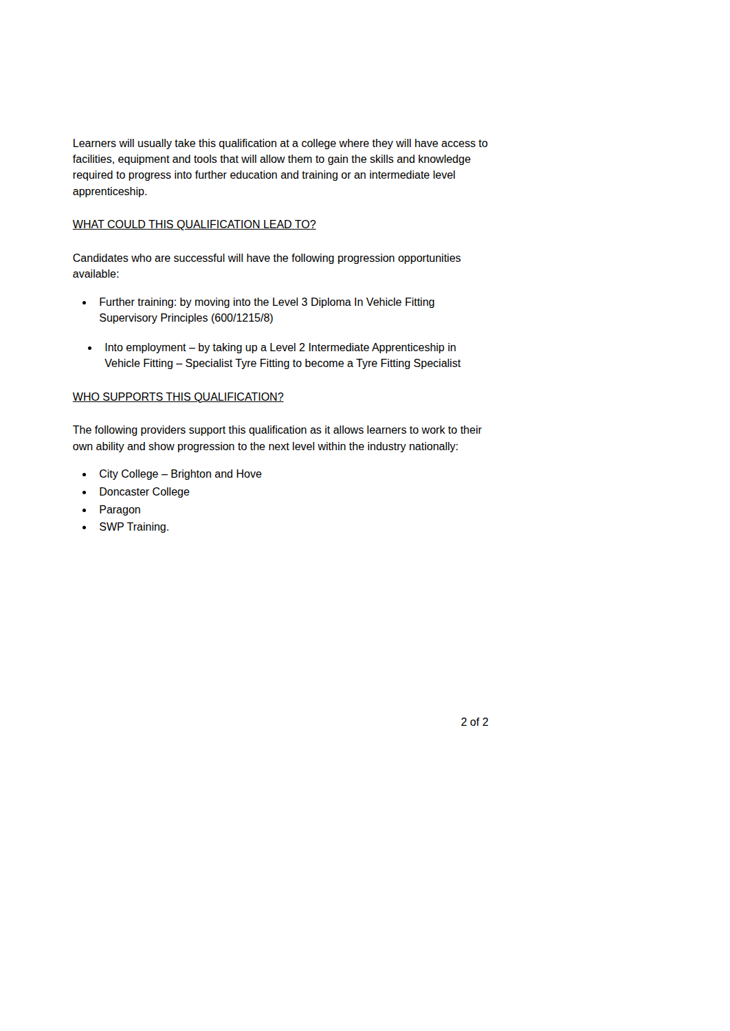Learners will usually take this qualification at a college where they will have access to facilities, equipment and tools that will allow them to gain the skills and knowledge required to progress into further education and training or an intermediate level apprenticeship.
What could this qualification lead to?
Candidates who are successful will have the following progression opportunities available:
Further training: by moving into the Level 3 Diploma In Vehicle Fitting Supervisory Principles (600/1215/8)
Into employment – by taking up a Level 2 Intermediate Apprenticeship in Vehicle Fitting – Specialist Tyre Fitting to become a Tyre Fitting Specialist
Who supports this qualification?
The following providers support this qualification as it allows learners to work to their own ability and show progression to the next level within the industry nationally:
City College – Brighton and Hove
Doncaster College
Paragon
SWP Training.
2 of 2